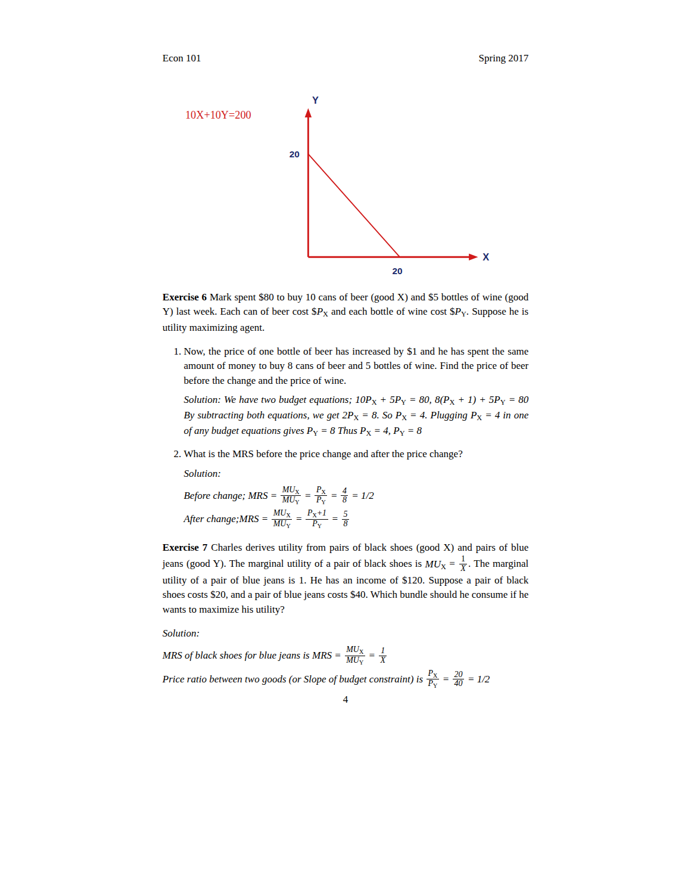Econ 101 Spring 2017
10X+10Y=200 Y X 20 20
Exercise 6 Mark spent $80 to buy 10 cans of beer (good X) and $5 bottles of wine (good Y) last week. Each can of beer cost $PX and each bottle of wine cost $PY. Suppose he is utility maximizing agent.
Now, the price of one bottle of beer has increased by $1 and he has spent the same amount of money to buy 8 cans of beer and 5 bottles of wine. Find the price of beer before the change and the price of wine.
Solution: We have two budget equations; 10PX + 5PY = 80, 8(PX + 1) + 5PY = 80 By subtracting both equations, we get 2PX = 8. So PX = 4. Plugging PX = 4 in one of any budget equations gives PY = 8 Thus PX = 4, PY = 8
What is the MRS before the price change and after the price change?
Solution:
Before change; MRS = MUX MUY = PX PY = 48 = 1/2
After change;MRS = MUX MUY = PX+1 PY = 58
Exercise 7 Charles derives utility from pairs of black shoes (good X) and pairs of blue jeans (good Y). The marginal utility of a pair of black shoes is MUX = 1 X. The marginal utility of a pair of blue jeans is 1. He has an income of $120. Suppose a pair of black shoes costs $20, and a pair of blue jeans costs $40. Which bundle should he consume if he wants to maximize his utility?
Solution:
MRS of black shoes for blue jeans is MRS = MUX MUY = 1 X
Price ratio between two goods (or Slope of budget constraint) is PX PY = 2040 = 1/2
4